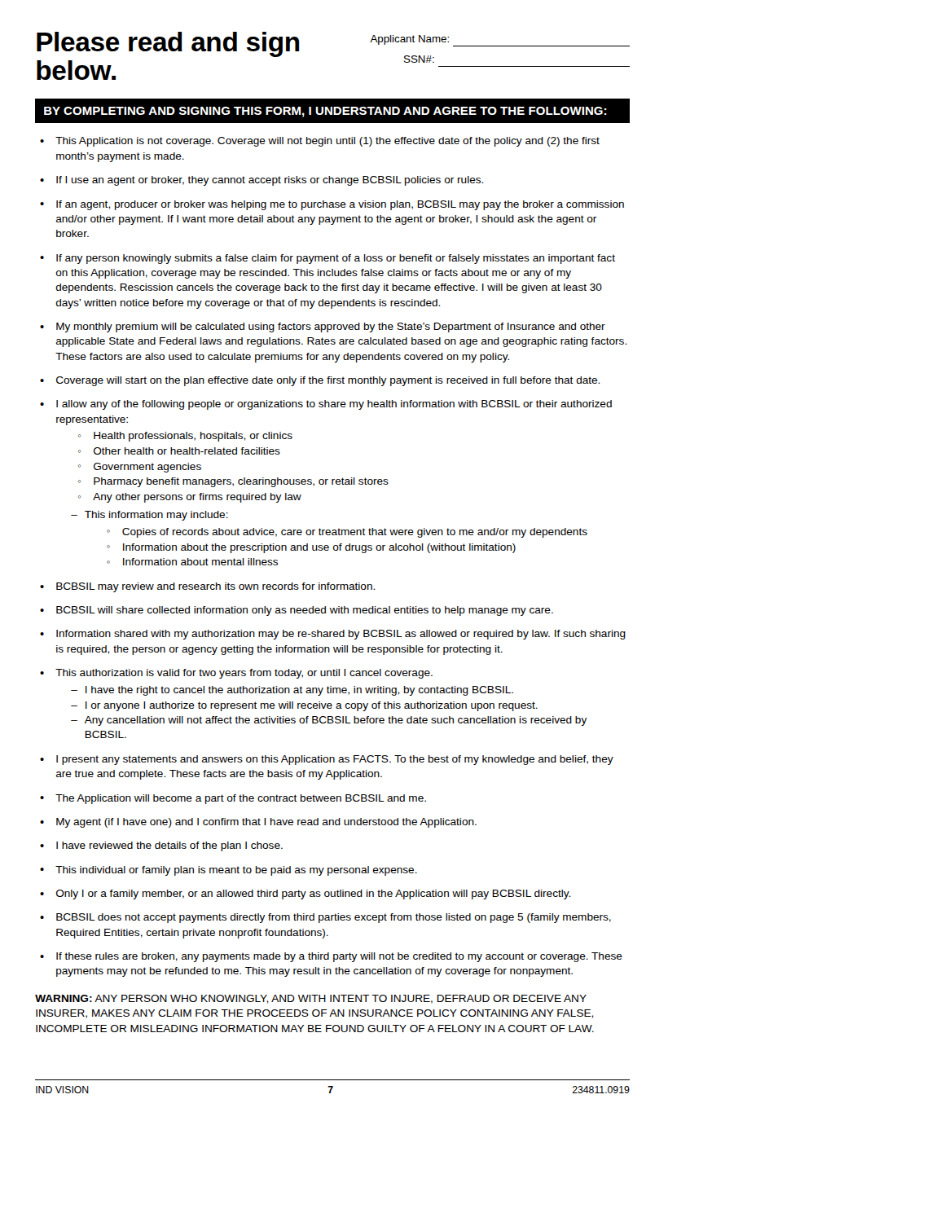Please read and sign below.
Applicant Name:
SSN#:
BY COMPLETING AND SIGNING THIS FORM, I UNDERSTAND AND AGREE TO THE FOLLOWING:
This Application is not coverage. Coverage will not begin until (1) the effective date of the policy and (2) the first month’s payment is made.
If I use an agent or broker, they cannot accept risks or change BCBSIL policies or rules.
If an agent, producer or broker was helping me to purchase a vision plan, BCBSIL may pay the broker a commission and/or other payment. If I want more detail about any payment to the agent or broker, I should ask the agent or broker.
If any person knowingly submits a false claim for payment of a loss or benefit or falsely misstates an important fact on this Application, coverage may be rescinded. This includes false claims or facts about me or any of my dependents. Rescission cancels the coverage back to the first day it became effective. I will be given at least 30 days’ written notice before my coverage or that of my dependents is rescinded.
My monthly premium will be calculated using factors approved by the State’s Department of Insurance and other applicable State and Federal laws and regulations. Rates are calculated based on age and geographic rating factors. These factors are also used to calculate premiums for any dependents covered on my policy.
Coverage will start on the plan effective date only if the first monthly payment is received in full before that date.
I allow any of the following people or organizations to share my health information with BCBSIL or their authorized representative:
Health professionals, hospitals, or clinics
Other health or health-related facilities
Government agencies
Pharmacy benefit managers, clearinghouses, or retail stores
Any other persons or firms required by law
This information may include:
Copies of records about advice, care or treatment that were given to me and/or my dependents
Information about the prescription and use of drugs or alcohol (without limitation)
Information about mental illness
BCBSIL may review and research its own records for information.
BCBSIL will share collected information only as needed with medical entities to help manage my care.
Information shared with my authorization may be re-shared by BCBSIL as allowed or required by law. If such sharing is required, the person or agency getting the information will be responsible for protecting it.
This authorization is valid for two years from today, or until I cancel coverage.
I have the right to cancel the authorization at any time, in writing, by contacting BCBSIL.
I or anyone I authorize to represent me will receive a copy of this authorization upon request.
Any cancellation will not affect the activities of BCBSIL before the date such cancellation is received by BCBSIL.
I present any statements and answers on this Application as FACTS. To the best of my knowledge and belief, they are true and complete. These facts are the basis of my Application.
The Application will become a part of the contract between BCBSIL and me.
My agent (if I have one) and I confirm that I have read and understood the Application.
I have reviewed the details of the plan I chose.
This individual or family plan is meant to be paid as my personal expense.
Only I or a family member, or an allowed third party as outlined in the Application will pay BCBSIL directly.
BCBSIL does not accept payments directly from third parties except from those listed on page 5 (family members, Required Entities, certain private nonprofit foundations).
If these rules are broken, any payments made by a third party will not be credited to my account or coverage. These payments may not be refunded to me. This may result in the cancellation of my coverage for nonpayment.
WARNING: ANY PERSON WHO KNOWINGLY, AND WITH INTENT TO INJURE, DEFRAUD OR DECEIVE ANY INSURER, MAKES ANY CLAIM FOR THE PROCEEDS OF AN INSURANCE POLICY CONTAINING ANY FALSE, INCOMPLETE OR MISLEADING INFORMATION MAY BE FOUND GUILTY OF A FELONY IN A COURT OF LAW.
IND VISION 7 234811.0919